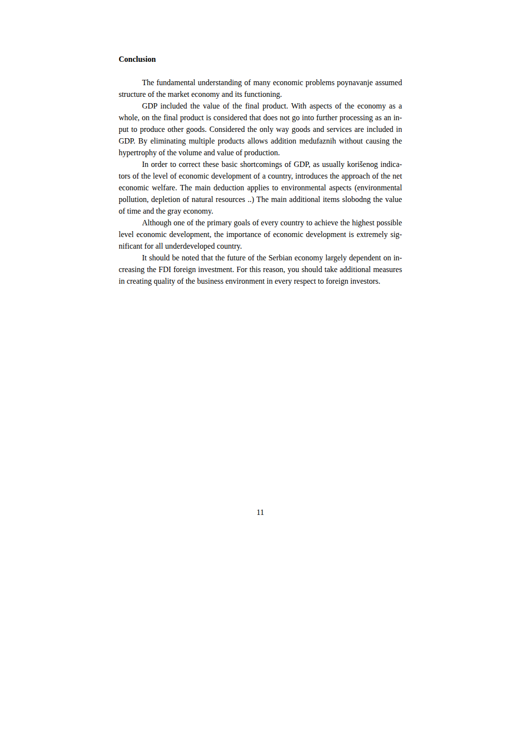Conclusion
The fundamental understanding of many economic problems poynavanje assumed structure of the market economy and its functioning.
GDP included the value of the final product. With aspects of the economy as a whole, on the final product is considered that does not go into further processing as an input to produce other goods. Considered the only way goods and services are included in GDP. By eliminating multiple products allows addition medufaznih without causing the hypertrophy of the volume and value of production.
In order to correct these basic shortcomings of GDP, as usually korišenog indicators of the level of economic development of a country, introduces the approach of the net economic welfare. The main deduction applies to environmental aspects (environmental pollution, depletion of natural resources ..) The main additional items slobodng the value of time and the gray economy.
Although one of the primary goals of every country to achieve the highest possible level economic development, the importance of economic development is extremely significant for all underdeveloped country.
It should be noted that the future of the Serbian economy largely dependent on increasing the FDI foreign investment. For this reason, you should take additional measures in creating quality of the business environment in every respect to foreign investors.
11